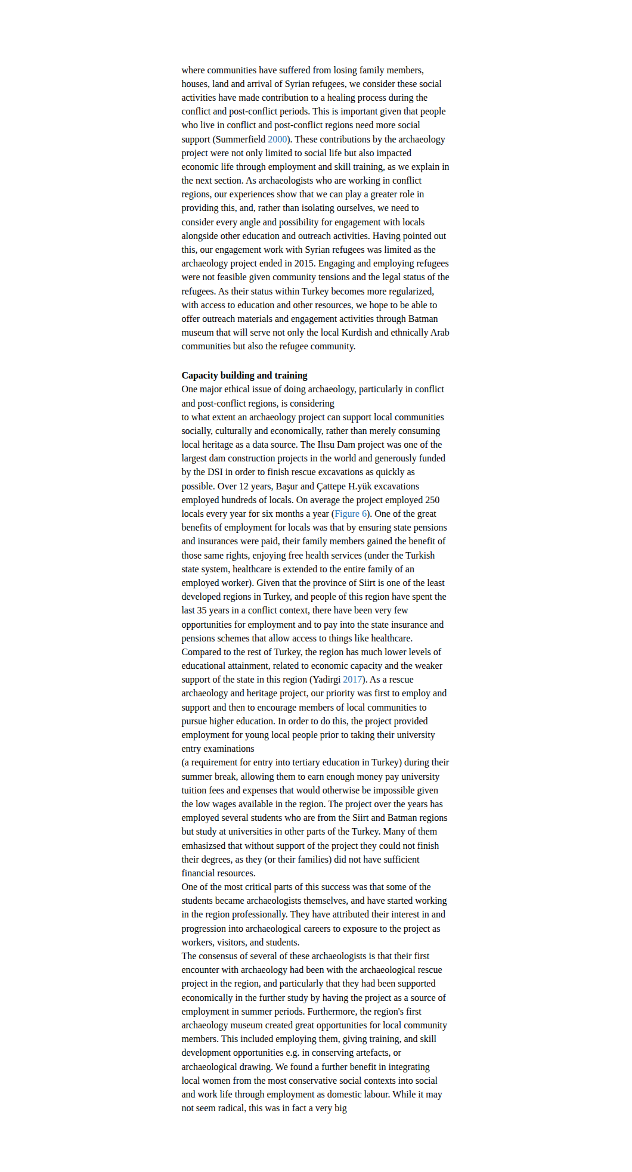where communities have suffered from losing family members, houses, land and arrival of Syrian refugees, we consider these social activities have made contribution to a healing process during the conflict and post-conflict periods. This is important given that people who live in conflict and post-conflict regions need more social support (Summerfield 2000). These contributions by the archaeology project were not only limited to social life but also impacted economic life through employment and skill training, as we explain in the next section. As archaeologists who are working in conflict regions, our experiences show that we can play a greater role in providing this, and, rather than isolating ourselves, we need to consider every angle and possibility for engagement with locals alongside other education and outreach activities. Having pointed out this, our engagement work with Syrian refugees was limited as the archaeology project ended in 2015. Engaging and employing refugees were not feasible given community tensions and the legal status of the refugees. As their status within Turkey becomes more regularized, with access to education and other resources, we hope to be able to offer outreach materials and engagement activities through Batman museum that will serve not only the local Kurdish and ethnically Arab communities but also the refugee community.
Capacity building and training
One major ethical issue of doing archaeology, particularly in conflict and post-conflict regions, is considering
to what extent an archaeology project can support local communities socially, culturally and economically, rather than merely consuming local heritage as a data source. The Ilısu Dam project was one of the largest dam construction projects in the world and generously funded by the DSI in order to finish rescue excavations as quickly as possible. Over 12 years, Başur and Çattepe H.yük excavations employed hundreds of locals. On average the project employed 250 locals every year for six months a year (Figure 6). One of the great benefits of employment for locals was that by ensuring state pensions and insurances were paid, their family members gained the benefit of those same rights, enjoying free health services (under the Turkish state system, healthcare is extended to the entire family of an employed worker). Given that the province of Siirt is one of the least developed regions in Turkey, and people of this region have spent the last 35 years in a conflict context, there have been very few opportunities for employment and to pay into the state insurance and pensions schemes that allow access to things like healthcare.
Compared to the rest of Turkey, the region has much lower levels of educational attainment, related to economic capacity and the weaker support of the state in this region (Yadirgi 2017). As a rescue archaeology and heritage project, our priority was first to employ and support and then to encourage members of local communities to pursue higher education. In order to do this, the project provided employment for young local people prior to taking their university entry examinations
(a requirement for entry into tertiary education in Turkey) during their summer break, allowing them to earn enough money pay university tuition fees and expenses that would otherwise be impossible given the low wages available in the region. The project over the years has employed several students who are from the Siirt and Batman regions but study at universities in other parts of the Turkey. Many of them emhasizsed that without support of the project they could not finish their degrees, as they (or their families) did not have sufficient financial resources.
One of the most critical parts of this success was that some of the students became archaeologists themselves, and have started working in the region professionally. They have attributed their interest in and progression into archaeological careers to exposure to the project as workers, visitors, and students.
The consensus of several of these archaeologists is that their first encounter with archaeology had been with the archaeological rescue project in the region, and particularly that they had been supported economically in the further study by having the project as a source of employment in summer periods. Furthermore, the region's first archaeology museum created great opportunities for local community members. This included employing them, giving training, and skill development opportunities e.g. in conserving artefacts, or archaeological drawing. We found a further benefit in integrating local women from the most conservative social contexts into social and work life through employment as domestic labour. While it may not seem radical, this was in fact a very big